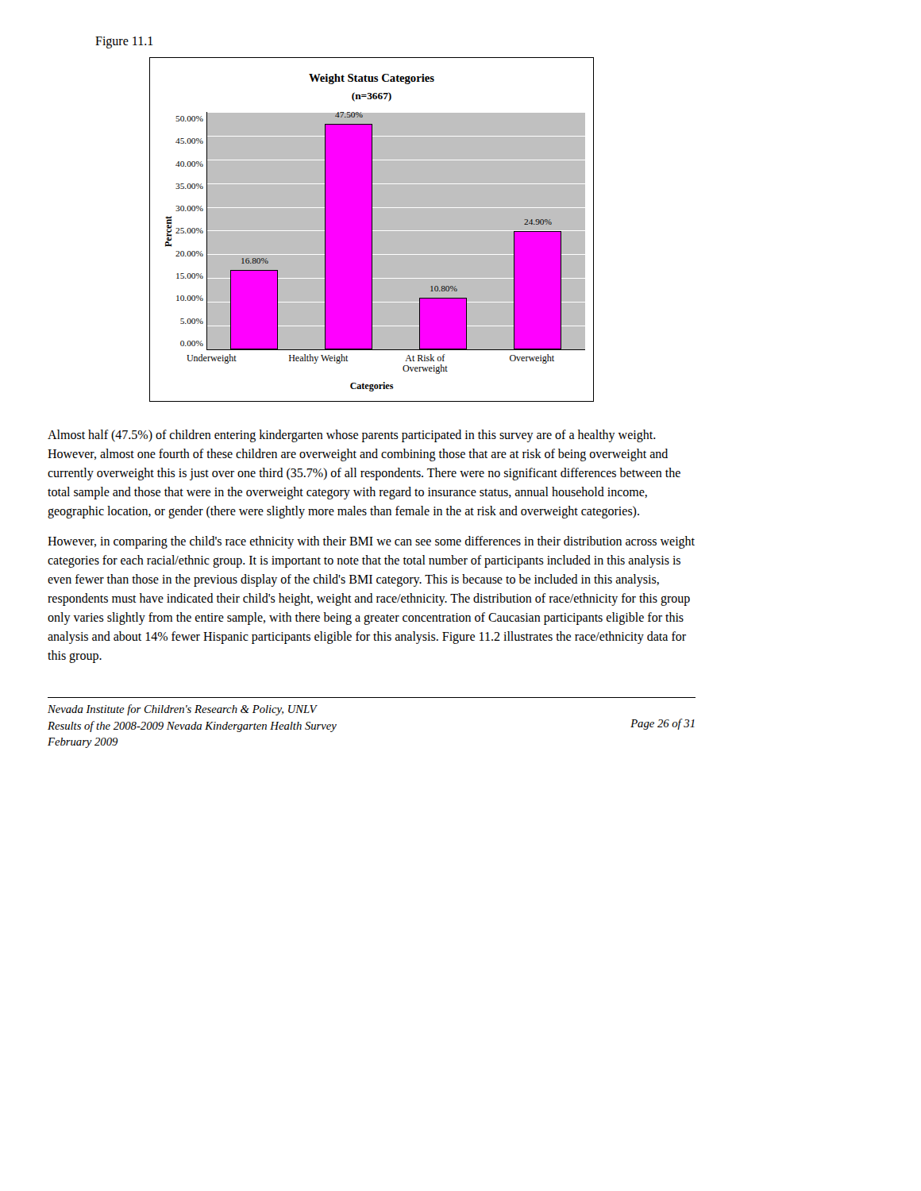Figure 11.1
Weight Status Categories
(n=3667)
Percent
50.00%
45.00%
40.00%
35.00%
30.00%
25.00%
20.00%
15.00%
10.00%
5.00%
0.00%
16.80%
47.50%
10.80%
24.90%
Underweight
Healthy Weight
At Risk of
Overweight
Overweight
Categories
Almost half (47.5%) of children entering kindergarten whose parents participated in this survey are of a healthy weight. However, almost one fourth of these children are overweight and combining those that are at risk of being overweight and currently overweight this is just over one third (35.7%) of all respondents. There were no significant differences between the total sample and those that were in the overweight category with regard to insurance status, annual household income, geographic location, or gender (there were slightly more males than female in the at risk and overweight categories).
However, in comparing the child's race ethnicity with their BMI we can see some differences in their distribution across weight categories for each racial/ethnic group. It is important to note that the total number of participants included in this analysis is even fewer than those in the previous display of the child's BMI category. This is because to be included in this analysis, respondents must have indicated their child's height, weight and race/ethnicity. The distribution of race/ethnicity for this group only varies slightly from the entire sample, with there being a greater concentration of Caucasian participants eligible for this analysis and about 14% fewer Hispanic participants eligible for this analysis. Figure 11.2 illustrates the race/ethnicity data for this group.
Nevada Institute for Children's Research & Policy, UNLV
Results of the 2008-2009 Nevada Kindergarten Health Survey
February 2009
Page 26 of 31